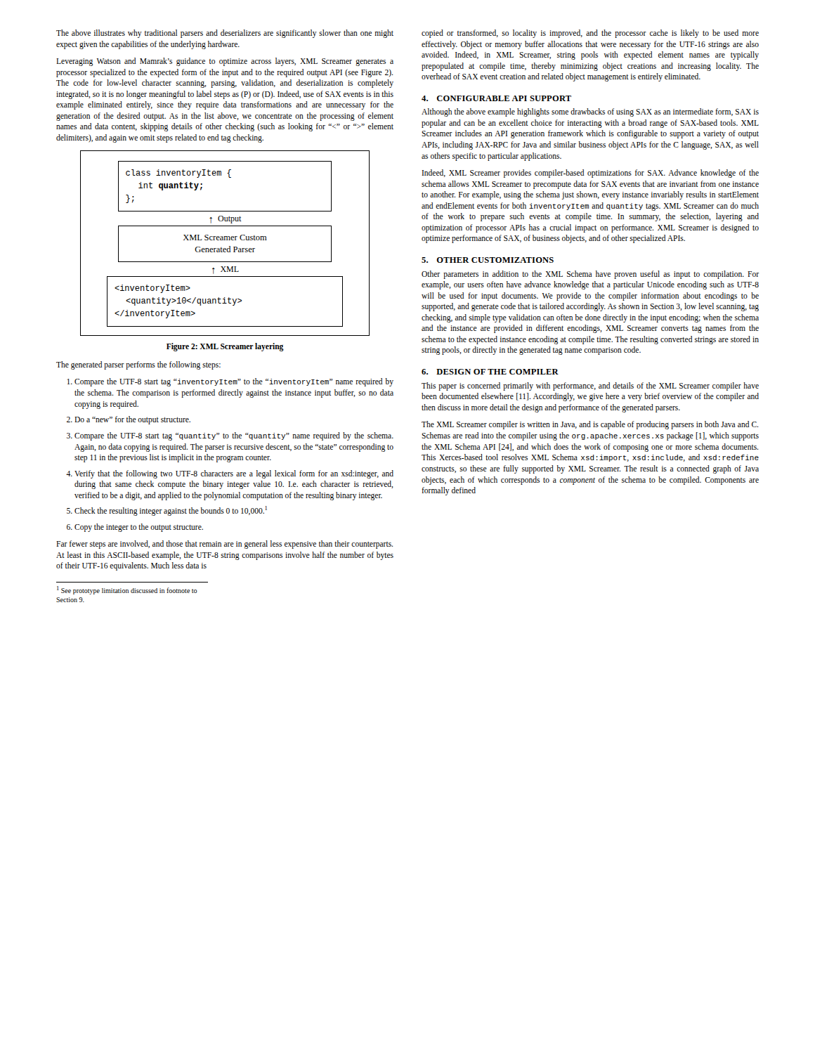The above illustrates why traditional parsers and deserializers are significantly slower than one might expect given the capabilities of the underlying hardware.
Leveraging Watson and Mamrak’s guidance to optimize across layers, XML Screamer generates a processor specialized to the expected form of the input and to the required output API (see Figure 2). The code for low-level character scanning, parsing, validation, and deserialization is completely integrated, so it is no longer meaningful to label steps as (P) or (D). Indeed, use of SAX events is in this example eliminated entirely, since they require data transformations and are unnecessary for the generation of the desired output. As in the list above, we concentrate on the processing of element names and data content, skipping details of other checking (such as looking for “<” or “>” element delimiters), and again we omit steps related to end tag checking.
class inventoryItem {
int quantity;
};
↑Output
XML Screamer Custom
Generated Parser
↑XML
<inventoryItem>
<quantity>10</quantity>
</inventoryItem>
Figure 2: XML Screamer layering
The generated parser performs the following steps:
Compare the UTF-8 start tag “inventoryItem” to the “inventoryItem” name required by the schema. The comparison is performed directly against the instance input buffer, so no data copying is required.
Do a “new” for the output structure.
Compare the UTF-8 start tag “quantity” to the “quantity” name required by the schema. Again, no data copying is required. The parser is recursive descent, so the “state” corresponding to step 11 in the previous list is implicit in the program counter.
Verify that the following two UTF-8 characters are a legal lexical form for an xsd:integer, and during that same check compute the binary integer value 10. I.e. each character is retrieved, verified to be a digit, and applied to the polynomial computation of the resulting binary integer.
Check the resulting integer against the bounds 0 to 10,000.1
Copy the integer to the output structure.
Far fewer steps are involved, and those that remain are in general less expensive than their counterparts. At least in this ASCII-based example, the UTF-8 string comparisons involve half the number of bytes of their UTF-16 equivalents. Much less data is
1 See prototype limitation discussed in footnote to Section 9.
copied or transformed, so locality is improved, and the processor cache is likely to be used more effectively. Object or memory buffer allocations that were necessary for the UTF-16 strings are also avoided. Indeed, in XML Screamer, string pools with expected element names are typically prepopulated at compile time, thereby minimizing object creations and increasing locality. The overhead of SAX event creation and related object management is entirely eliminated.
4. CONFIGURABLE API SUPPORT
Although the above example highlights some drawbacks of using SAX as an intermediate form, SAX is popular and can be an excellent choice for interacting with a broad range of SAX-based tools. XML Screamer includes an API generation framework which is configurable to support a variety of output APIs, including JAX-RPC for Java and similar business object APIs for the C language, SAX, as well as others specific to particular applications.
Indeed, XML Screamer provides compiler-based optimizations for SAX. Advance knowledge of the schema allows XML Screamer to precompute data for SAX events that are invariant from one instance to another. For example, using the schema just shown, every instance invariably results in startElement and endElement events for both inventoryItem and quantity tags. XML Screamer can do much of the work to prepare such events at compile time. In summary, the selection, layering and optimization of processor APIs has a crucial impact on performance. XML Screamer is designed to optimize performance of SAX, of business objects, and of other specialized APIs.
5. OTHER CUSTOMIZATIONS
Other parameters in addition to the XML Schema have proven useful as input to compilation. For example, our users often have advance knowledge that a particular Unicode encoding such as UTF-8 will be used for input documents. We provide to the compiler information about encodings to be supported, and generate code that is tailored accordingly. As shown in Section 3, low level scanning, tag checking, and simple type validation can often be done directly in the input encoding; when the schema and the instance are provided in different encodings, XML Screamer converts tag names from the schema to the expected instance encoding at compile time. The resulting converted strings are stored in string pools, or directly in the generated tag name comparison code.
6. DESIGN OF THE COMPILER
This paper is concerned primarily with performance, and details of the XML Screamer compiler have been documented elsewhere [11]. Accordingly, we give here a very brief overview of the compiler and then discuss in more detail the design and performance of the generated parsers.
The XML Screamer compiler is written in Java, and is capable of producing parsers in both Java and C. Schemas are read into the compiler using the org.apache.xerces.xs package [1], which supports the XML Schema API [24], and which does the work of composing one or more schema documents. This Xerces-based tool resolves XML Schema xsd:import, xsd:include, and xsd:redefine constructs, so these are fully supported by XML Screamer. The result is a connected graph of Java objects, each of which corresponds to a component of the schema to be compiled. Components are formally defined